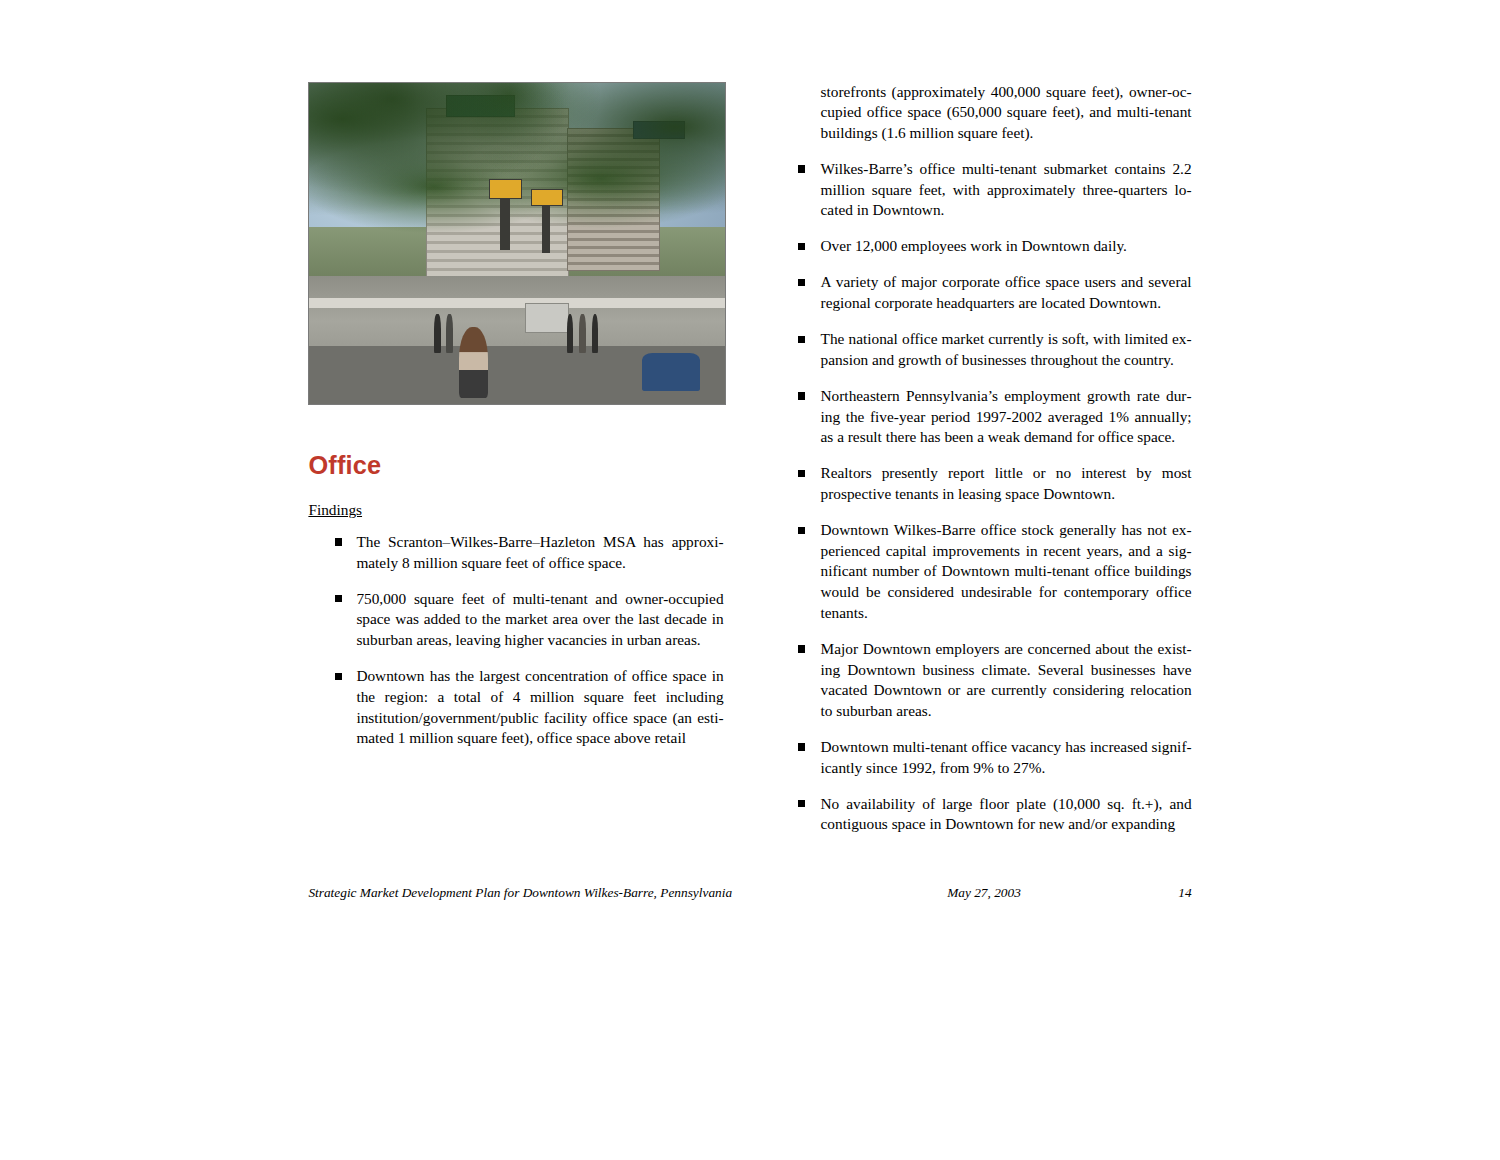Office
Findings
The Scranton–Wilkes-Barre–Hazleton MSA has approximately 8 million square feet of office space.
750,000 square feet of multi-tenant and owner-occupied space was added to the market area over the last decade in suburban areas, leaving higher vacancies in urban areas.
Downtown has the largest concentration of office space in the region: a total of 4 million square feet including institution/government/public facility office space (an estimated 1 million square feet), office space above retail
storefronts (approximately 400,000 square feet), owner-occupied office space (650,000 square feet), and multi-tenant buildings (1.6 million square feet).
Wilkes-Barre’s office multi-tenant submarket contains 2.2 million square feet, with approximately three-quarters located in Downtown.
Over 12,000 employees work in Downtown daily.
A variety of major corporate office space users and several regional corporate headquarters are located Downtown.
The national office market currently is soft, with limited expansion and growth of businesses throughout the country.
Northeastern Pennsylvania’s employment growth rate during the five-year period 1997-2002 averaged 1% annually; as a result there has been a weak demand for office space.
Realtors presently report little or no interest by most prospective tenants in leasing space Downtown.
Downtown Wilkes-Barre office stock generally has not experienced capital improvements in recent years, and a significant number of Downtown multi-tenant office buildings would be considered undesirable for contemporary office tenants.
Major Downtown employers are concerned about the existing Downtown business climate. Several businesses have vacated Downtown or are currently considering relocation to suburban areas.
Downtown multi-tenant office vacancy has increased significantly since 1992, from 9% to 27%.
No availability of large floor plate (10,000 sq. ft.+), and contiguous space in Downtown for new and/or expanding
Strategic Market Development Plan for Downtown Wilkes-Barre, Pennsylvania
May 27, 2003
14